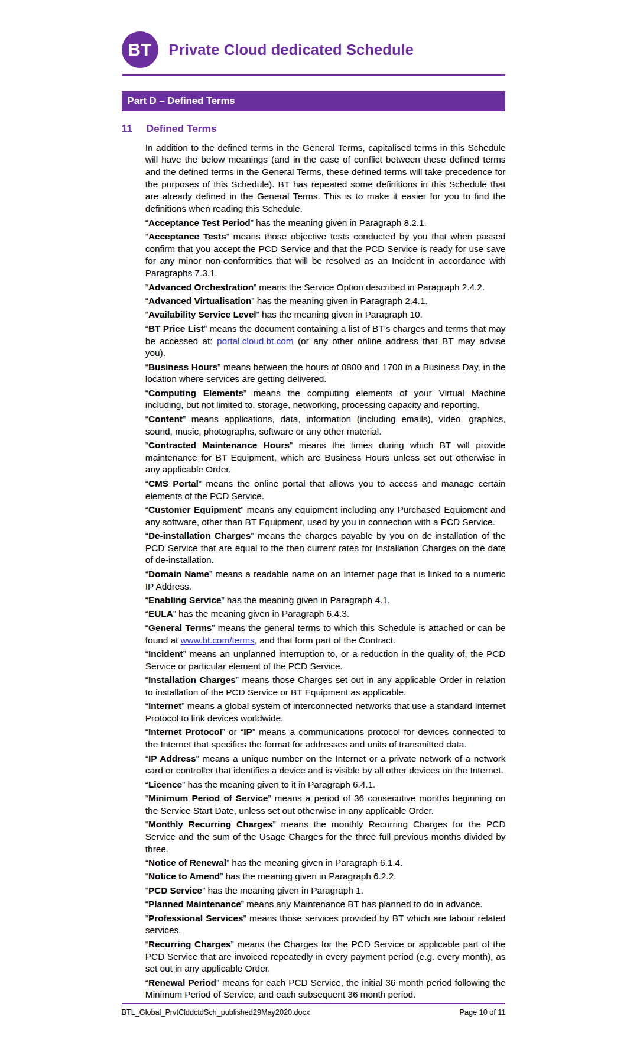BT
Private Cloud dedicated Schedule
Part D – Defined Terms
11 Defined Terms
In addition to the defined terms in the General Terms, capitalised terms in this Schedule will have the below meanings (and in the case of conflict between these defined terms and the defined terms in the General Terms, these defined terms will take precedence for the purposes of this Schedule). BT has repeated some definitions in this Schedule that are already defined in the General Terms. This is to make it easier for you to find the definitions when reading this Schedule.
“Acceptance Test Period” has the meaning given in Paragraph 8.2.1.
“Acceptance Tests” means those objective tests conducted by you that when passed confirm that you accept the PCD Service and that the PCD Service is ready for use save for any minor non-conformities that will be resolved as an Incident in accordance with Paragraphs 7.3.1.
“Advanced Orchestration” means the Service Option described in Paragraph 2.4.2.
“Advanced Virtualisation” has the meaning given in Paragraph 2.4.1.
“Availability Service Level” has the meaning given in Paragraph 10.
“BT Price List” means the document containing a list of BT’s charges and terms that may be accessed at: portal.cloud.bt.com (or any other online address that BT may advise you).
“Business Hours” means between the hours of 0800 and 1700 in a Business Day, in the location where services are getting delivered.
“Computing Elements” means the computing elements of your Virtual Machine including, but not limited to, storage, networking, processing capacity and reporting.
“Content” means applications, data, information (including emails), video, graphics, sound, music, photographs, software or any other material.
“Contracted Maintenance Hours” means the times during which BT will provide maintenance for BT Equipment, which are Business Hours unless set out otherwise in any applicable Order.
“CMS Portal” means the online portal that allows you to access and manage certain elements of the PCD Service.
“Customer Equipment” means any equipment including any Purchased Equipment and any software, other than BT Equipment, used by you in connection with a PCD Service.
“De-installation Charges” means the charges payable by you on de-installation of the PCD Service that are equal to the then current rates for Installation Charges on the date of de-installation.
“Domain Name” means a readable name on an Internet page that is linked to a numeric IP Address.
“Enabling Service” has the meaning given in Paragraph 4.1.
“EULA” has the meaning given in Paragraph 6.4.3.
“General Terms” means the general terms to which this Schedule is attached or can be found at www.bt.com/terms, and that form part of the Contract.
“Incident” means an unplanned interruption to, or a reduction in the quality of, the PCD Service or particular element of the PCD Service.
“Installation Charges” means those Charges set out in any applicable Order in relation to installation of the PCD Service or BT Equipment as applicable.
“Internet” means a global system of interconnected networks that use a standard Internet Protocol to link devices worldwide.
“Internet Protocol” or “IP” means a communications protocol for devices connected to the Internet that specifies the format for addresses and units of transmitted data.
“IP Address” means a unique number on the Internet or a private network of a network card or controller that identifies a device and is visible by all other devices on the Internet.
“Licence” has the meaning given to it in Paragraph 6.4.1.
“Minimum Period of Service” means a period of 36 consecutive months beginning on the Service Start Date, unless set out otherwise in any applicable Order.
“Monthly Recurring Charges” means the monthly Recurring Charges for the PCD Service and the sum of the Usage Charges for the three full previous months divided by three.
“Notice of Renewal” has the meaning given in Paragraph 6.1.4.
“Notice to Amend” has the meaning given in Paragraph 6.2.2.
“PCD Service” has the meaning given in Paragraph 1.
“Planned Maintenance” means any Maintenance BT has planned to do in advance.
“Professional Services” means those services provided by BT which are labour related services.
“Recurring Charges” means the Charges for the PCD Service or applicable part of the PCD Service that are invoiced repeatedly in every payment period (e.g. every month), as set out in any applicable Order.
“Renewal Period” means for each PCD Service, the initial 36 month period following the Minimum Period of Service, and each subsequent 36 month period.
BTL_Global_PrvtClddctdSch_published29May2020.docx Page 10 of 11